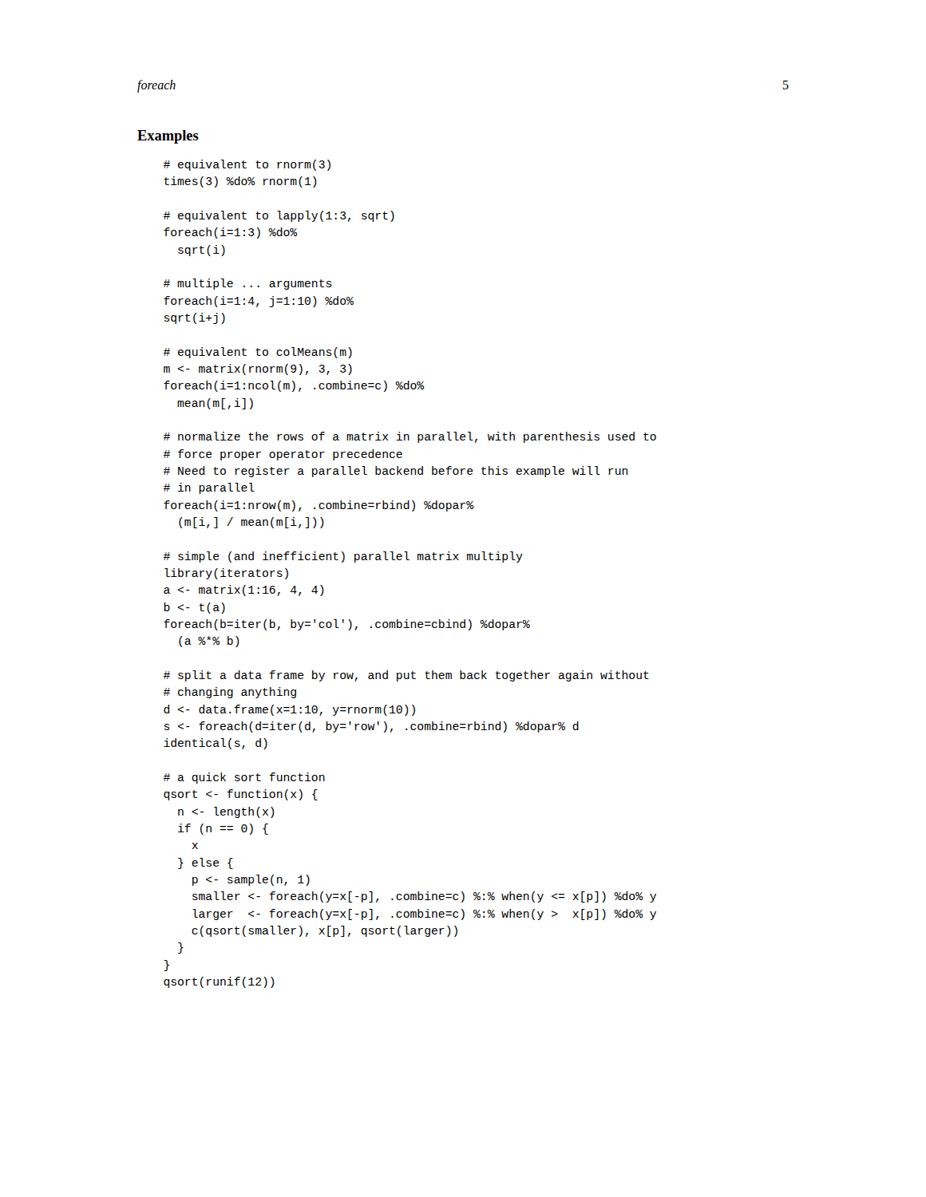foreach 5
Examples
# equivalent to rnorm(3)
times(3) %do% rnorm(1)

# equivalent to lapply(1:3, sqrt)
foreach(i=1:3) %do%
  sqrt(i)

# multiple ... arguments
foreach(i=1:4, j=1:10) %do%
sqrt(i+j)

# equivalent to colMeans(m)
m <- matrix(rnorm(9), 3, 3)
foreach(i=1:ncol(m), .combine=c) %do%
  mean(m[,i])

# normalize the rows of a matrix in parallel, with parenthesis used to
# force proper operator precedence
# Need to register a parallel backend before this example will run
# in parallel
foreach(i=1:nrow(m), .combine=rbind) %dopar%
  (m[i,] / mean(m[i,]))

# simple (and inefficient) parallel matrix multiply
library(iterators)
a <- matrix(1:16, 4, 4)
b <- t(a)
foreach(b=iter(b, by='col'), .combine=cbind) %dopar%
  (a %*% b)

# split a data frame by row, and put them back together again without
# changing anything
d <- data.frame(x=1:10, y=rnorm(10))
s <- foreach(d=iter(d, by='row'), .combine=rbind) %dopar% d
identical(s, d)

# a quick sort function
qsort <- function(x) {
  n <- length(x)
  if (n == 0) {
    x
  } else {
    p <- sample(n, 1)
    smaller <- foreach(y=x[-p], .combine=c) %:% when(y <= x[p]) %do% y
    larger  <- foreach(y=x[-p], .combine=c) %:% when(y >  x[p]) %do% y
    c(qsort(smaller), x[p], qsort(larger))
  }
}
qsort(runif(12))